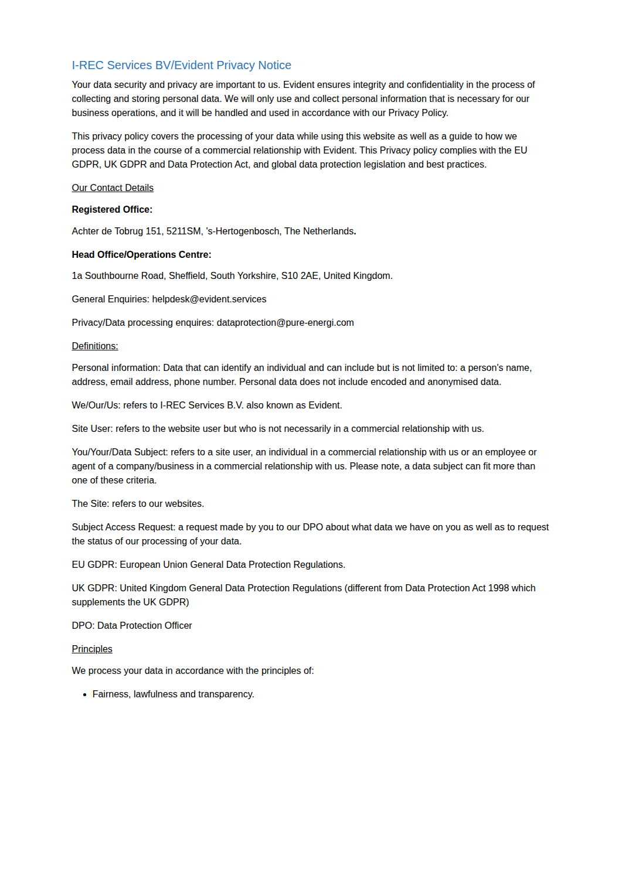I-REC Services BV/Evident Privacy Notice
Your data security and privacy are important to us. Evident ensures integrity and confidentiality in the process of collecting and storing personal data. We will only use and collect personal information that is necessary for our business operations, and it will be handled and used in accordance with our Privacy Policy.
This privacy policy covers the processing of your data while using this website as well as a guide to how we process data in the course of a commercial relationship with Evident. This Privacy policy complies with the EU GDPR, UK GDPR and Data Protection Act, and global data protection legislation and best practices.
Our Contact Details
Registered Office:
Achter de Tobrug 151, 5211SM, 's-Hertogenbosch, The Netherlands.
Head Office/Operations Centre:
1a Southbourne Road, Sheffield, South Yorkshire, S10 2AE, United Kingdom.
General Enquiries: helpdesk@evident.services
Privacy/Data processing enquires: dataprotection@pure-energi.com
Definitions:
Personal information: Data that can identify an individual and can include but is not limited to: a person's name, address, email address, phone number. Personal data does not include encoded and anonymised data.
We/Our/Us: refers to I-REC Services B.V. also known as Evident.
Site User: refers to the website user but who is not necessarily in a commercial relationship with us.
You/Your/Data Subject: refers to a site user, an individual in a commercial relationship with us or an employee or agent of a company/business in a commercial relationship with us. Please note, a data subject can fit more than one of these criteria.
The Site: refers to our websites.
Subject Access Request: a request made by you to our DPO about what data we have on you as well as to request the status of our processing of your data.
EU GDPR: European Union General Data Protection Regulations.
UK GDPR: United Kingdom General Data Protection Regulations (different from Data Protection Act 1998 which supplements the UK GDPR)
DPO: Data Protection Officer
Principles
We process your data in accordance with the principles of:
Fairness, lawfulness and transparency.